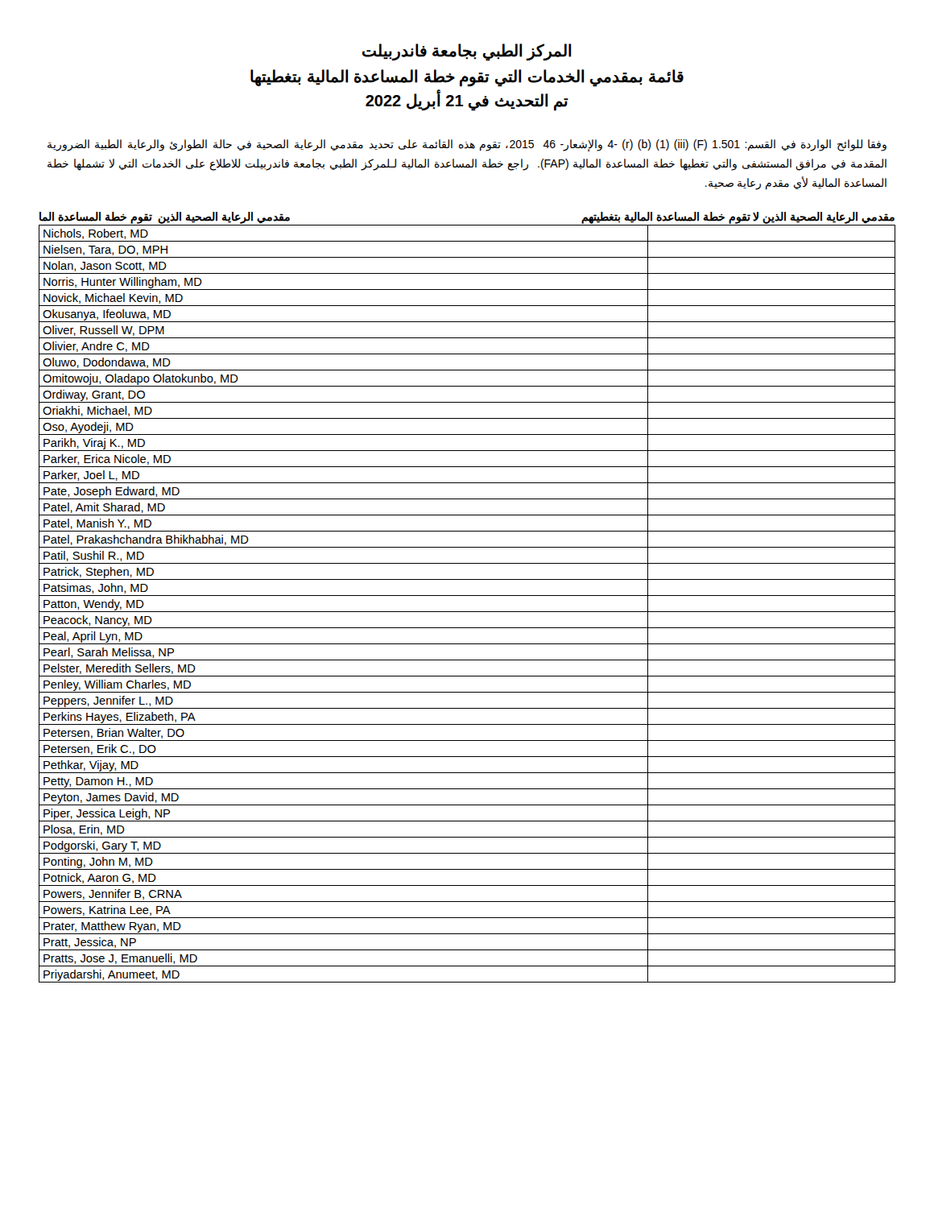المركز الطبي بجامعة فاندربيلت
قائمة بمقدمي الخدمات التي تقوم خطة المساعدة المالية بتغطيتها
تم التحديث في 21 أبريل 2022
وفقا للوائح الواردة في القسم: 1.501 (F) (iii) (1) (b) 4- (r) والإشعار- 46 2015، تقوم هذه القائمة على تحديد مقدمي الرعاية الصحية في حالة الطوارئ والرعاية الطبية الضرورية المقدمة في مرافق المستشفى والتي تغطيها خطة المساعدة المالية (FAP). راجع خطة المساعدة المالية لـلمركز الطبي بجامعة فاندربيلت للاطلاع على الخدمات التي لا تشملها خطة المساعدة المالية لأي مقدم رعاية صحية.
مقدمي الرعاية الصحية الذين لا تقوم خطة المساعدة المالية بتغطيتهم مقدمي الرعاية الصحية الذين تقوم خطة المساعدة الما
| | Nichols, Robert, MD |
| | Nielsen, Tara, DO, MPH |
| | Nolan, Jason Scott, MD |
| | Norris, Hunter Willingham, MD |
| | Novick, Michael Kevin, MD |
| | Okusanya, Ifeoluwa, MD |
| | Oliver, Russell W, DPM |
| | Olivier, Andre C, MD |
| | Oluwo, Dodondawa, MD |
| | Omitowoju, Oladapo Olatokunbo, MD |
| | Ordiway, Grant, DO |
| | Oriakhi, Michael, MD |
| | Oso, Ayodeji, MD |
| | Parikh, Viraj K., MD |
| | Parker, Erica Nicole, MD |
| | Parker, Joel L, MD |
| | Pate, Joseph Edward, MD |
| | Patel, Amit Sharad, MD |
| | Patel, Manish Y., MD |
| | Patel, Prakashchandra Bhikhabhai, MD |
| | Patil, Sushil R., MD |
| | Patrick, Stephen, MD |
| | Patsimas, John, MD |
| | Patton, Wendy, MD |
| | Peacock, Nancy, MD |
| | Peal, April Lyn, MD |
| | Pearl, Sarah Melissa, NP |
| | Pelster, Meredith Sellers, MD |
| | Penley, William Charles, MD |
| | Peppers, Jennifer L., MD |
| | Perkins Hayes, Elizabeth, PA |
| | Petersen, Brian Walter, DO |
| | Petersen, Erik C., DO |
| | Pethkar, Vijay, MD |
| | Petty, Damon H., MD |
| | Peyton, James David, MD |
| | Piper, Jessica Leigh, NP |
| | Plosa, Erin, MD |
| | Podgorski, Gary T, MD |
| | Ponting, John M, MD |
| | Potnick, Aaron G, MD |
| | Powers, Jennifer B, CRNA |
| | Powers, Katrina Lee, PA |
| | Prater, Matthew Ryan, MD |
| | Pratt, Jessica, NP |
| | Pratts, Jose J, Emanuelli, MD |
| | Priyadarshi, Anumeet, MD |